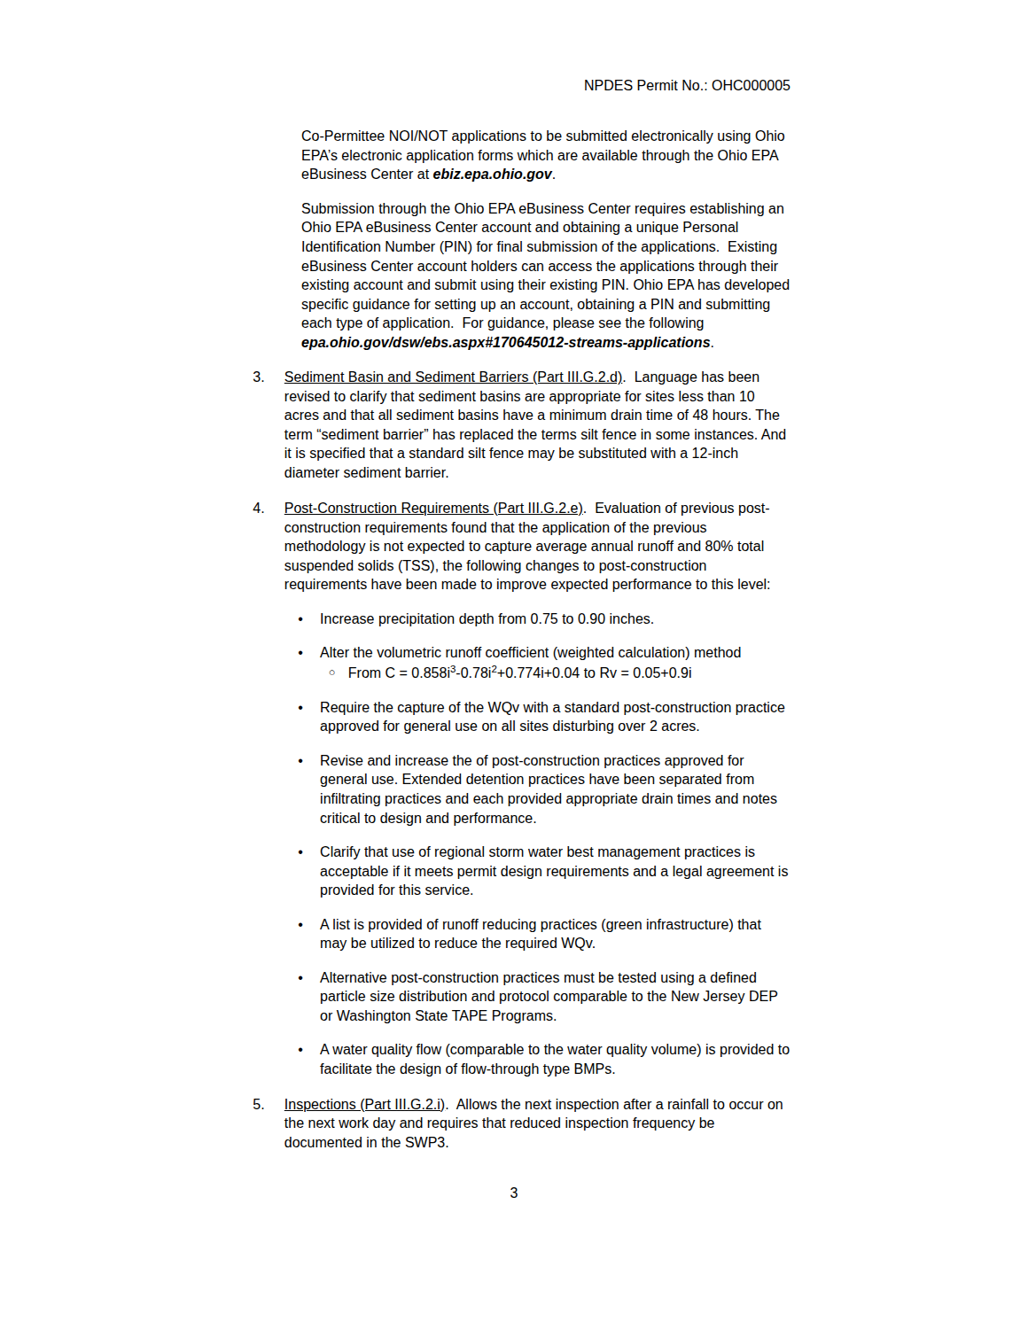NPDES Permit No.: OHC000005
Co-Permittee NOI/NOT applications to be submitted electronically using Ohio EPA’s electronic application forms which are available through the Ohio EPA eBusiness Center at ebiz.epa.ohio.gov.
Submission through the Ohio EPA eBusiness Center requires establishing an Ohio EPA eBusiness Center account and obtaining a unique Personal Identification Number (PIN) for final submission of the applications. Existing eBusiness Center account holders can access the applications through their existing account and submit using their existing PIN. Ohio EPA has developed specific guidance for setting up an account, obtaining a PIN and submitting each type of application. For guidance, please see the following epa.ohio.gov/dsw/ebs.aspx#170645012-streams-applications.
Sediment Basin and Sediment Barriers (Part III.G.2.d). Language has been revised to clarify that sediment basins are appropriate for sites less than 10 acres and that all sediment basins have a minimum drain time of 48 hours. The term “sediment barrier” has replaced the terms silt fence in some instances. And it is specified that a standard silt fence may be substituted with a 12-inch diameter sediment barrier.
Post-Construction Requirements (Part III.G.2.e). Evaluation of previous post-construction requirements found that the application of the previous methodology is not expected to capture average annual runoff and 80% total suspended solids (TSS), the following changes to post-construction requirements have been made to improve expected performance to this level:
Increase precipitation depth from 0.75 to 0.90 inches.
Alter the volumetric runoff coefficient (weighted calculation) method
From C = 0.858i3-0.78i2+0.774i+0.04 to Rv = 0.05+0.9i
Require the capture of the WQv with a standard post-construction practice approved for general use on all sites disturbing over 2 acres.
Revise and increase the of post-construction practices approved for general use. Extended detention practices have been separated from infiltrating practices and each provided appropriate drain times and notes critical to design and performance.
Clarify that use of regional storm water best management practices is acceptable if it meets permit design requirements and a legal agreement is provided for this service.
A list is provided of runoff reducing practices (green infrastructure) that may be utilized to reduce the required WQv.
Alternative post-construction practices must be tested using a defined particle size distribution and protocol comparable to the New Jersey DEP or Washington State TAPE Programs.
A water quality flow (comparable to the water quality volume) is provided to facilitate the design of flow-through type BMPs.
Inspections (Part III.G.2.i). Allows the next inspection after a rainfall to occur on the next work day and requires that reduced inspection frequency be documented in the SWP3.
3